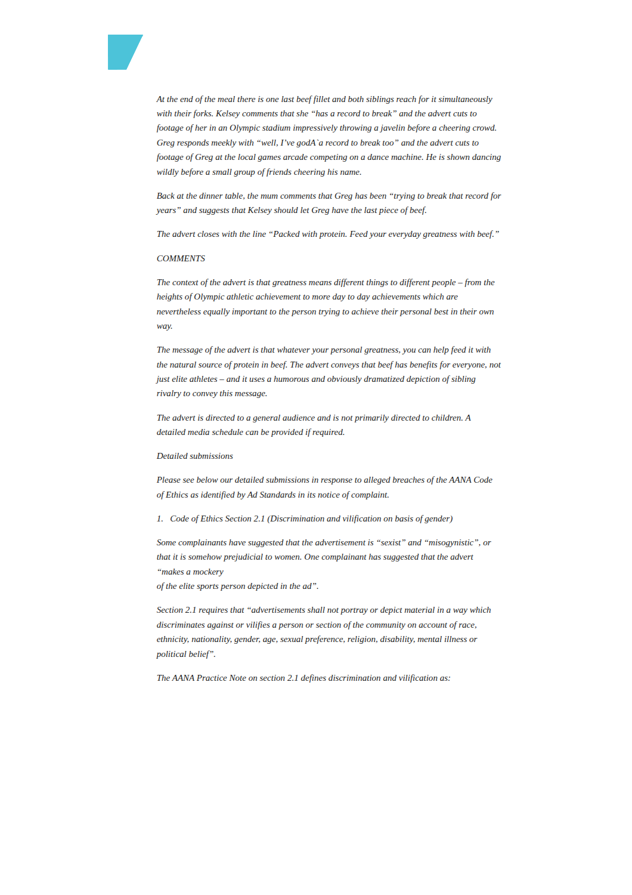At the end of the meal there is one last beef fillet and both siblings reach for it simultaneously with their forks. Kelsey comments that she “has a record to break” and the advert cuts to footage of her in an Olympic stadium impressively throwing a javelin before a cheering crowd. Greg responds meekly with “well, I’ve godA`a record to break too” and the advert cuts to footage of Greg at the local games arcade competing on a dance machine. He is shown dancing wildly before a small group of friends cheering his name.
Back at the dinner table, the mum comments that Greg has been “trying to break that record for years” and suggests that Kelsey should let Greg have the last piece of beef.
The advert closes with the line “Packed with protein. Feed your everyday greatness with beef.”
COMMENTS
The context of the advert is that greatness means different things to different people – from the heights of Olympic athletic achievement to more day to day achievements which are nevertheless equally important to the person trying to achieve their personal best in their own way.
The message of the advert is that whatever your personal greatness, you can help feed it with the natural source of protein in beef. The advert conveys that beef has benefits for everyone, not just elite athletes – and it uses a humorous and obviously dramatized depiction of sibling rivalry to convey this message.
The advert is directed to a general audience and is not primarily directed to children. A detailed media schedule can be provided if required.
Detailed submissions
Please see below our detailed submissions in response to alleged breaches of the AANA Code of Ethics as identified by Ad Standards in its notice of complaint.
1. Code of Ethics Section 2.1 (Discrimination and vilification on basis of gender)
Some complainants have suggested that the advertisement is “sexist” and “misogynistic”, or that it is somehow prejudicial to women. One complainant has suggested that the advert “makes a mockery
of the elite sports person depicted in the ad”.
Section 2.1 requires that “advertisements shall not portray or depict material in a way which discriminates against or vilifies a person or section of the community on account of race, ethnicity, nationality, gender, age, sexual preference, religion, disability, mental illness or political belief”.
The AANA Practice Note on section 2.1 defines discrimination and vilification as: